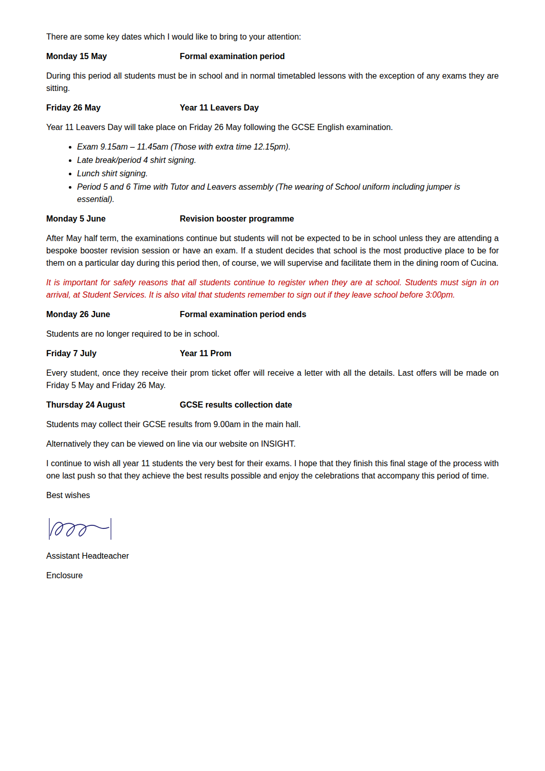There are some key dates which I would like to bring to your attention:
Monday 15 May Formal examination period
During this period all students must be in school and in normal timetabled lessons with the exception of any exams they are sitting.
Friday 26 May Year 11 Leavers Day
Year 11 Leavers Day will take place on Friday 26 May following the GCSE English examination.
Exam 9.15am – 11.45am (Those with extra time 12.15pm).
Late break/period 4 shirt signing.
Lunch shirt signing.
Period 5 and 6 Time with Tutor and Leavers assembly (The wearing of School uniform including jumper is essential).
Monday 5 June Revision booster programme
After May half term, the examinations continue but students will not be expected to be in school unless they are attending a bespoke booster revision session or have an exam. If a student decides that school is the most productive place to be for them on a particular day during this period then, of course, we will supervise and facilitate them in the dining room of Cucina.
It is important for safety reasons that all students continue to register when they are at school. Students must sign in on arrival, at Student Services. It is also vital that students remember to sign out if they leave school before 3:00pm.
Monday 26 June Formal examination period ends
Students are no longer required to be in school.
Friday 7 July Year 11 Prom
Every student, once they receive their prom ticket offer will receive a letter with all the details. Last offers will be made on Friday 5 May and Friday 26 May.
Thursday 24 August GCSE results collection date
Students may collect their GCSE results from 9.00am in the main hall.
Alternatively they can be viewed on line via our website on INSIGHT.
I continue to wish all year 11 students the very best for their exams. I hope that they finish this final stage of the process with one last push so that they achieve the best results possible and enjoy the celebrations that accompany this period of time.
Best wishes
Assistant Headteacher
Enclosure